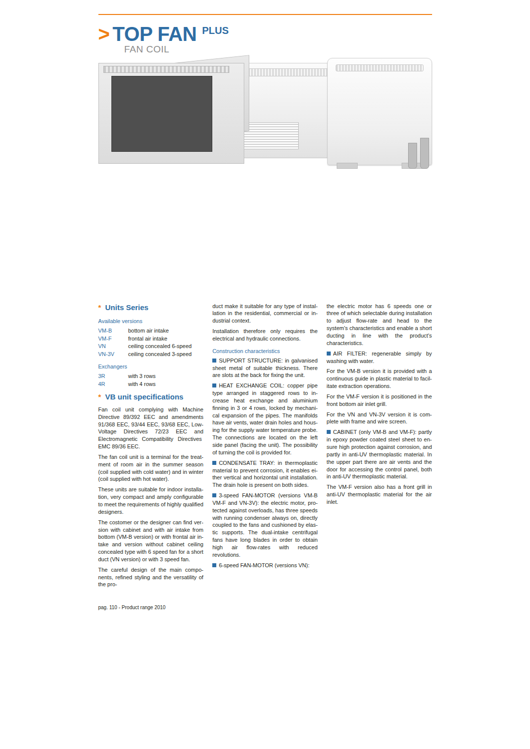>TOP FAN PLUS
FAN COIL
EUROVENTCERTIFIED PERFORMANCE
E
* Units Series
Available versions
VM-B bottom air intake
VM-F frontal air intake
VN ceiling concealed 6-speed
VN-3V ceiling concealed 3-speed
Exchangers
3R with 3 rows
4R with 4 rows
* VB unit specifications
Fan coil unit complying with Machine Directive 89/392 EEC and amendments 91/368 EEC, 93/44 EEC, 93/68 EEC, Low-Voltage Directives 72/23 EEC and Electromagnetic Compatibility Directives EMC 89/36 EEC.
The fan coil unit is a terminal for the treatment of room air in the summer season (coil supplied with cold water) and in winter (coil supplied with hot water).
These units are suitable for indoor installation, very compact and amply configurable to meet the requirements of highly qualified designers.
The costomer or the designer can find version with cabinet and with air intake from bottom (VM-B version) or with frontal air intake and version without cabinet ceiling concealed type with 6 speed fan for a short duct (VN version) or with 3 speed fan.
The careful design of the main components, refined styling and the versatility of the pro-
duct make it suitable for any type of installation in the residential, commercial or industrial context.
Installation therefore only requires the electrical and hydraulic connections.
Construction characteristics
SUPPORT STRUCTURE: in galvanised sheet metal of suitable thickness. There are slots at the back for fixing the unit.
HEAT EXCHANGE COIL: copper pipe type arranged in staggered rows to increase heat exchange and aluminium finning in 3 or 4 rows, locked by mechanical expansion of the pipes. The manifolds have air vents, water drain holes and housing for the supply water temperature probe. The connections are located on the left side panel (facing the unit). The possibility of turning the coil is provided for.
CONDENSATE TRAY: in thermoplastic material to prevent corrosion, it enables either vertical and horizontal unit installation. The drain hole is present on both sides.
3-speed FAN-MOTOR (versions VM-B VM-F and VN-3V): the electric motor, protected against overloads, has three speeds with running condenser always on, directly coupled to the fans and cushioned by elastic supports. The dual-intake centrifugal fans have long blades in order to obtain high air flow-rates with reduced revolutions.
6-speed FAN-MOTOR (versions VN):
the electric motor has 6 speeds one or three of which selectable during installation to adjust flow-rate and head to the system's characteristics and enable a short ducting in line with the product's characteristics.
AIR FILTER: regenerable simply by washing with water.
For the VM-B version it is provided with a continuous guide in plastic material to facilitate extraction operations.
For the VM-F version it is positioned in the front bottom air inlet grill.
For the VN and VN-3V version it is complete with frame and wire screen.
CABINET (only VM-B and VM-F): partly in epoxy powder coated steel sheet to ensure high protection against corrosion, and partly in anti-UV thermoplastic material. In the upper part there are air vents and the door for accessing the control panel, both in anti-UV thermoplastic material.
The VM-F version also has a front grill in anti-UV thermoplastic material for the air inlet.
pag. 110 - Product range 2010